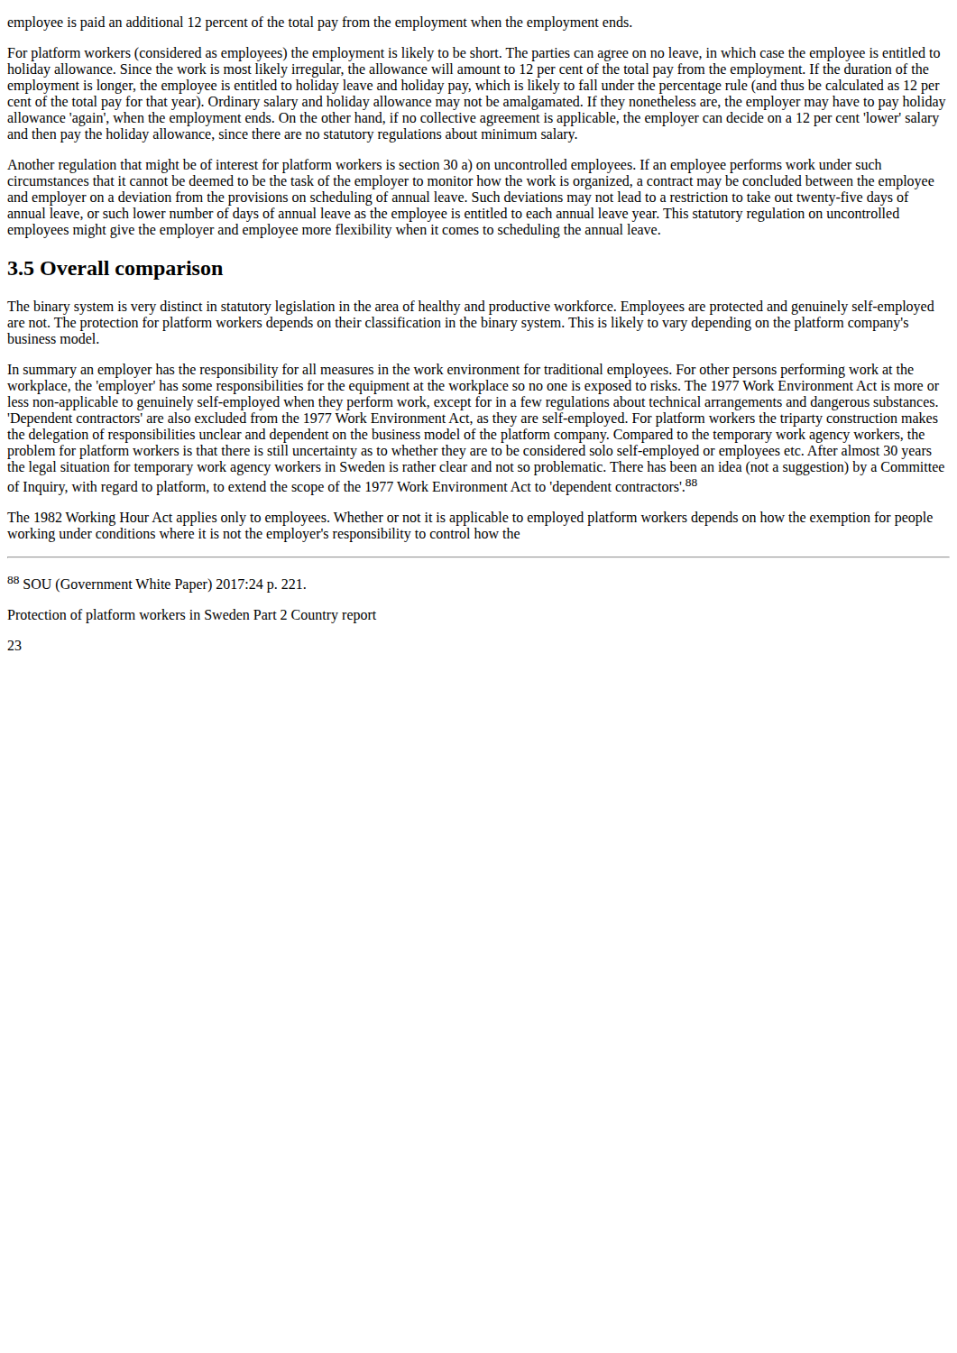employee is paid an additional 12 percent of the total pay from the employment when the employment ends.
For platform workers (considered as employees) the employment is likely to be short. The parties can agree on no leave, in which case the employee is entitled to holiday allowance. Since the work is most likely irregular, the allowance will amount to 12 per cent of the total pay from the employment. If the duration of the employment is longer, the employee is entitled to holiday leave and holiday pay, which is likely to fall under the percentage rule (and thus be calculated as 12 per cent of the total pay for that year). Ordinary salary and holiday allowance may not be amalgamated. If they nonetheless are, the employer may have to pay holiday allowance 'again', when the employment ends. On the other hand, if no collective agreement is applicable, the employer can decide on a 12 per cent 'lower' salary and then pay the holiday allowance, since there are no statutory regulations about minimum salary.
Another regulation that might be of interest for platform workers is section 30 a) on uncontrolled employees. If an employee performs work under such circumstances that it cannot be deemed to be the task of the employer to monitor how the work is organized, a contract may be concluded between the employee and employer on a deviation from the provisions on scheduling of annual leave. Such deviations may not lead to a restriction to take out twenty-five days of annual leave, or such lower number of days of annual leave as the employee is entitled to each annual leave year. This statutory regulation on uncontrolled employees might give the employer and employee more flexibility when it comes to scheduling the annual leave.
3.5 Overall comparison
The binary system is very distinct in statutory legislation in the area of healthy and productive workforce. Employees are protected and genuinely self-employed are not. The protection for platform workers depends on their classification in the binary system. This is likely to vary depending on the platform company's business model.
In summary an employer has the responsibility for all measures in the work environment for traditional employees. For other persons performing work at the workplace, the 'employer' has some responsibilities for the equipment at the workplace so no one is exposed to risks. The 1977 Work Environment Act is more or less non-applicable to genuinely self-employed when they perform work, except for in a few regulations about technical arrangements and dangerous substances. 'Dependent contractors' are also excluded from the 1977 Work Environment Act, as they are self-employed. For platform workers the triparty construction makes the delegation of responsibilities unclear and dependent on the business model of the platform company. Compared to the temporary work agency workers, the problem for platform workers is that there is still uncertainty as to whether they are to be considered solo self-employed or employees etc. After almost 30 years the legal situation for temporary work agency workers in Sweden is rather clear and not so problematic. There has been an idea (not a suggestion) by a Committee of Inquiry, with regard to platform, to extend the scope of the 1977 Work Environment Act to 'dependent contractors'.88
The 1982 Working Hour Act applies only to employees. Whether or not it is applicable to employed platform workers depends on how the exemption for people working under conditions where it is not the employer's responsibility to control how the
88 SOU (Government White Paper) 2017:24 p. 221.
Protection of platform workers in Sweden Part 2 Country report
23